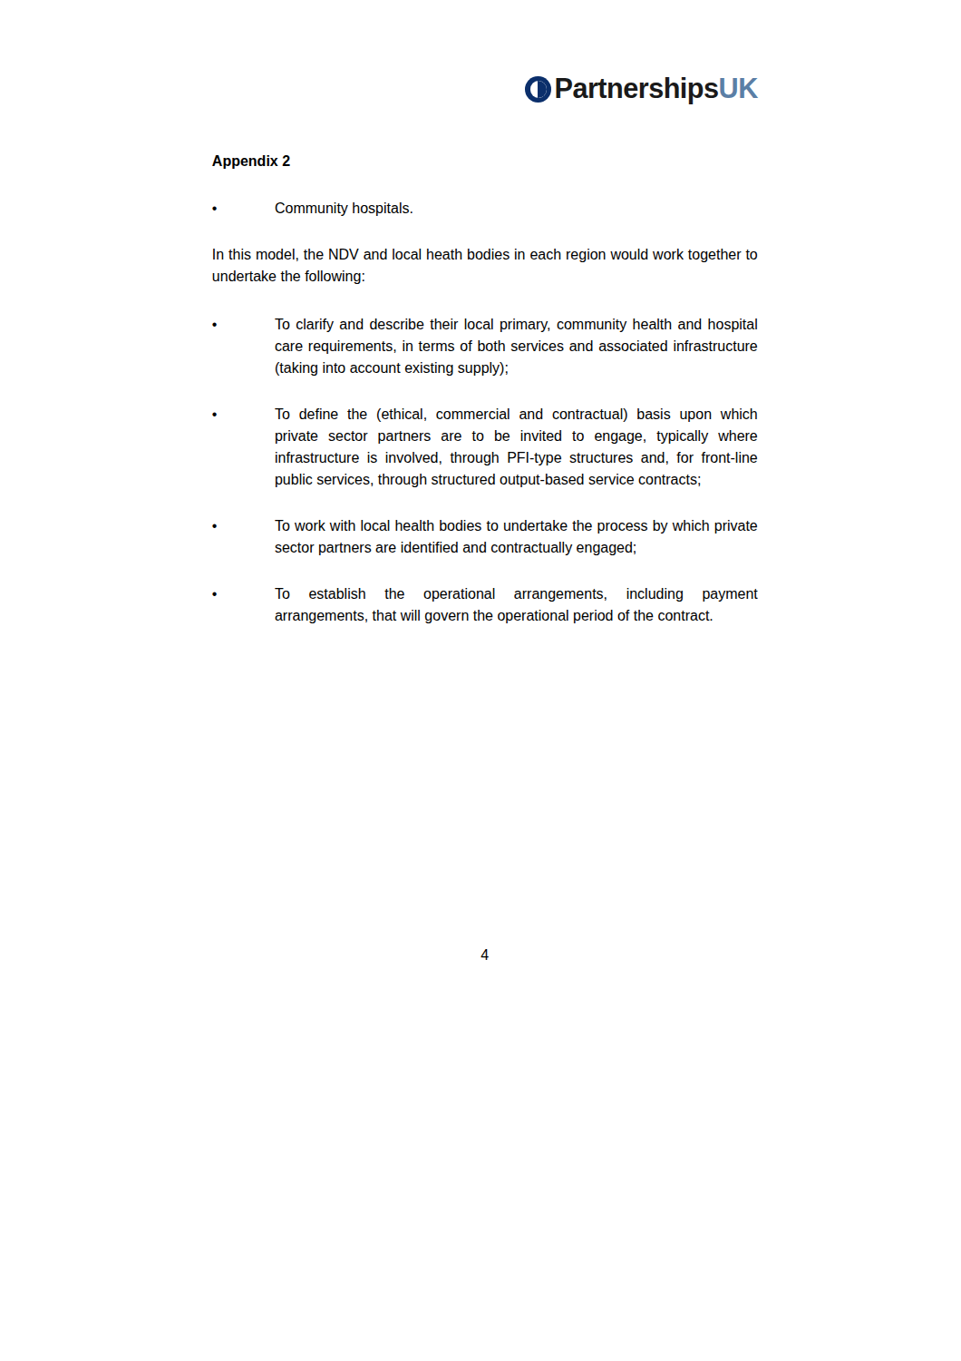PartnershipsUK
Appendix 2
Community hospitals.
In this model, the NDV and local heath bodies in each region would work together to undertake the following:
To clarify and describe their local primary, community health and hospital care requirements, in terms of both services and associated infrastructure (taking into account existing supply);
To define the (ethical, commercial and contractual) basis upon which private sector partners are to be invited to engage, typically where infrastructure is involved, through PFI-type structures and, for front-line public services, through structured output-based service contracts;
To work with local health bodies to undertake the process by which private sector partners are identified and contractually engaged;
To establish the operational arrangements, including payment arrangements, that will govern the operational period of the contract.
4